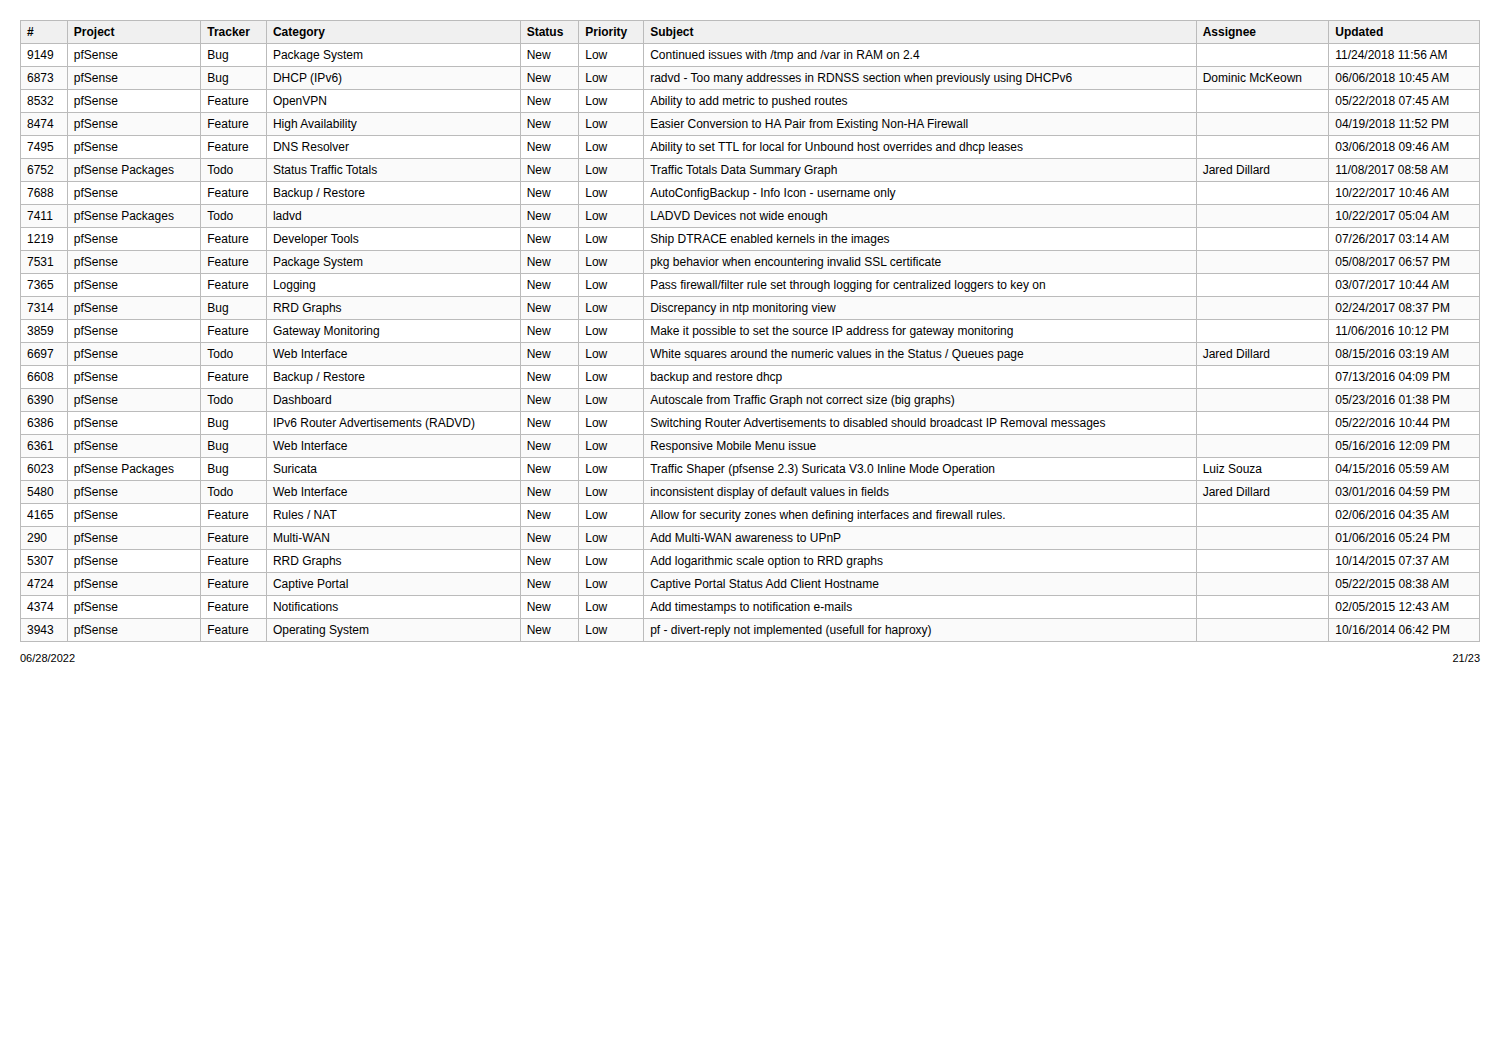Issue list
| # | Project | Tracker | Category | Status | Priority | Subject | Assignee | Updated |
| --- | --- | --- | --- | --- | --- | --- | --- | --- |
| 9149 | pfSense | Bug | Package System | New | Low | Continued issues with /tmp and /var in RAM on 2.4 | | 11/24/2018 11:56 AM |
| 6873 | pfSense | Bug | DHCP (IPv6) | New | Low | radvd - Too many addresses in RDNSS section when previously using DHCPv6 | Dominic McKeown | 06/06/2018 10:45 AM |
| 8532 | pfSense | Feature | OpenVPN | New | Low | Ability to add metric to pushed routes | | 05/22/2018 07:45 AM |
| 8474 | pfSense | Feature | High Availability | New | Low | Easier Conversion to HA Pair from Existing Non-HA Firewall | | 04/19/2018 11:52 PM |
| 7495 | pfSense | Feature | DNS Resolver | New | Low | Ability to set TTL for local for Unbound host overrides and dhcp leases | | 03/06/2018 09:46 AM |
| 6752 | pfSense Packages | Todo | Status Traffic Totals | New | Low | Traffic Totals Data Summary Graph | Jared Dillard | 11/08/2017 08:58 AM |
| 7688 | pfSense | Feature | Backup / Restore | New | Low | AutoConfigBackup - Info Icon - username only | | 10/22/2017 10:46 AM |
| 7411 | pfSense Packages | Todo | ladvd | New | Low | LADVD Devices not wide enough | | 10/22/2017 05:04 AM |
| 1219 | pfSense | Feature | Developer Tools | New | Low | Ship DTRACE enabled kernels in the images | | 07/26/2017 03:14 AM |
| 7531 | pfSense | Feature | Package System | New | Low | pkg behavior when encountering invalid SSL certificate | | 05/08/2017 06:57 PM |
| 7365 | pfSense | Feature | Logging | New | Low | Pass firewall/filter rule set through logging for centralized loggers to key on | | 03/07/2017 10:44 AM |
| 7314 | pfSense | Bug | RRD Graphs | New | Low | Discrepancy in ntp monitoring view | | 02/24/2017 08:37 PM |
| 3859 | pfSense | Feature | Gateway Monitoring | New | Low | Make it possible to set the source IP address for gateway monitoring | | 11/06/2016 10:12 PM |
| 6697 | pfSense | Todo | Web Interface | New | Low | White squares around the numeric values in the Status / Queues page | Jared Dillard | 08/15/2016 03:19 AM |
| 6608 | pfSense | Feature | Backup / Restore | New | Low | backup and restore dhcp | | 07/13/2016 04:09 PM |
| 6390 | pfSense | Todo | Dashboard | New | Low | Autoscale from Traffic Graph not correct size (big graphs) | | 05/23/2016 01:38 PM |
| 6386 | pfSense | Bug | IPv6 Router Advertisements (RADVD) | New | Low | Switching Router Advertisements to disabled should broadcast IP Removal messages | | 05/22/2016 10:44 PM |
| 6361 | pfSense | Bug | Web Interface | New | Low | Responsive Mobile Menu issue | | 05/16/2016 12:09 PM |
| 6023 | pfSense Packages | Bug | Suricata | New | Low | Traffic Shaper (pfsense 2.3) Suricata V3.0 Inline Mode Operation | Luiz Souza | 04/15/2016 05:59 AM |
| 5480 | pfSense | Todo | Web Interface | New | Low | inconsistent display of default values in fields | Jared Dillard | 03/01/2016 04:59 PM |
| 4165 | pfSense | Feature | Rules / NAT | New | Low | Allow for security zones when defining interfaces and firewall rules. | | 02/06/2016 04:35 AM |
| 290 | pfSense | Feature | Multi-WAN | New | Low | Add Multi-WAN awareness to UPnP | | 01/06/2016 05:24 PM |
| 5307 | pfSense | Feature | RRD Graphs | New | Low | Add logarithmic scale option to RRD graphs | | 10/14/2015 07:37 AM |
| 4724 | pfSense | Feature | Captive Portal | New | Low | Captive Portal Status Add Client Hostname | | 05/22/2015 08:38 AM |
| 4374 | pfSense | Feature | Notifications | New | Low | Add timestamps to notification e-mails | | 02/05/2015 12:43 AM |
| 3943 | pfSense | Feature | Operating System | New | Low | pf - divert-reply not implemented (usefull for haproxy) | | 10/16/2014 06:42 PM |
06/28/2022 21/23